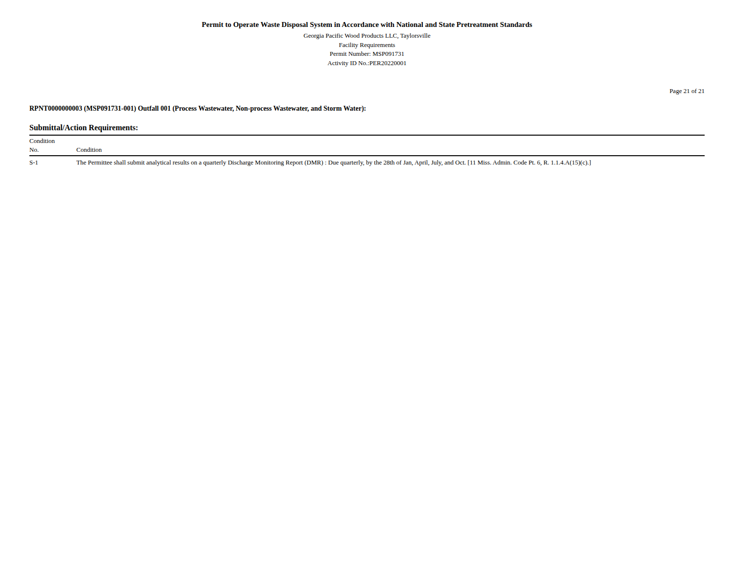Permit to Operate Waste Disposal System in Accordance with National and State Pretreatment Standards
Georgia Pacific Wood Products LLC, Taylorsville
Facility Requirements
Permit Number: MSP091731
Activity ID No.:PER20220001
Page 21 of 21
RPNT0000000003 (MSP091731-001) Outfall 001 (Process Wastewater, Non-process Wastewater, and Storm Water):
Submittal/Action Requirements:
| Condition No. | Condition |
| --- | --- |
| S-1 | The Permittee shall submit analytical results on a quarterly Discharge Monitoring Report (DMR) : Due quarterly, by the 28th of Jan, April, July, and Oct. [11 Miss. Admin. Code Pt. 6, R. 1.1.4.A(15)(c).] |